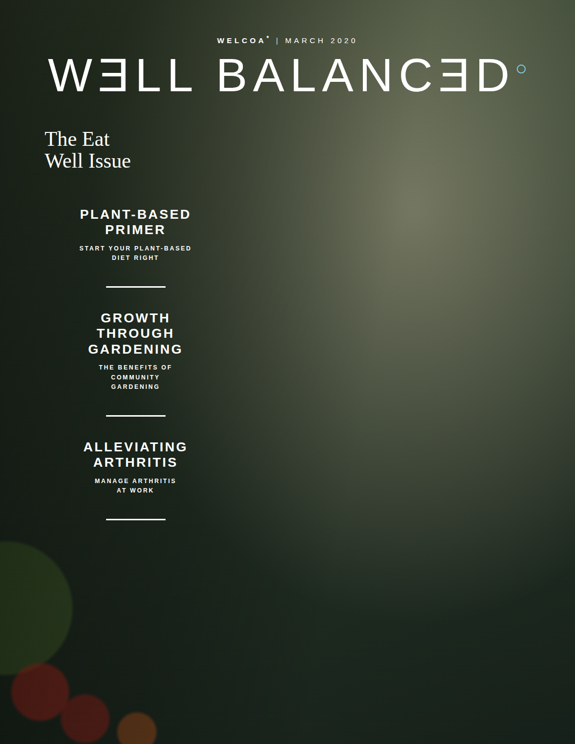WELCOA*|MARCH 2020
WƎLL BALANCƎD○
The Eat Well Issue
Plant-Based
Primer
Start your plant-based
diet right
Growth
Through
Gardening
The benefits of
community
gardening
Alleviating
Arthritis
Manage arthritis
at work